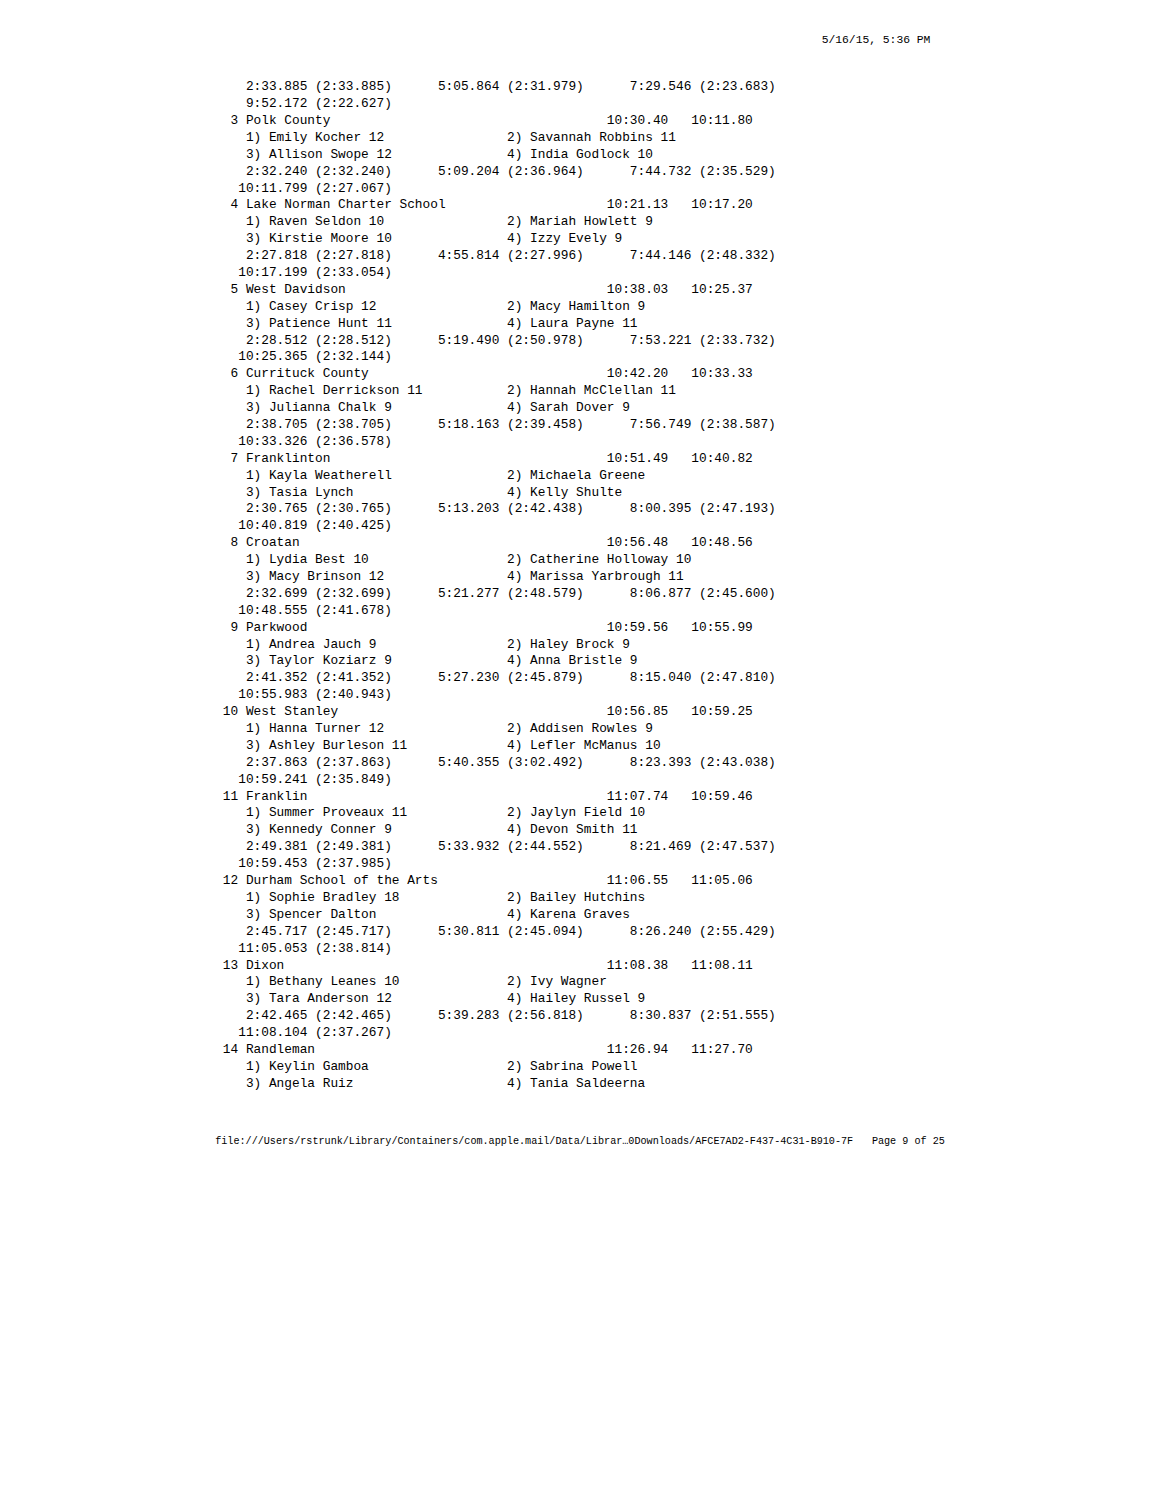5/16/15, 5:36 PM
    2:33.885 (2:33.885)      5:05.864 (2:31.979)      7:29.546 (2:23.683)
    9:52.172 (2:22.627)
  3 Polk County                                    10:30.40   10:11.80
    1) Emily Kocher 12                2) Savannah Robbins 11
    3) Allison Swope 12               4) India Godlock 10
    2:32.240 (2:32.240)      5:09.204 (2:36.964)      7:44.732 (2:35.529)
   10:11.799 (2:27.067)
  4 Lake Norman Charter School                     10:21.13   10:17.20
    1) Raven Seldon 10                2) Mariah Howlett 9
    3) Kirstie Moore 10               4) Izzy Evely 9
    2:27.818 (2:27.818)      4:55.814 (2:27.996)      7:44.146 (2:48.332)
   10:17.199 (2:33.054)
  5 West Davidson                                  10:38.03   10:25.37
    1) Casey Crisp 12                 2) Macy Hamilton 9
    3) Patience Hunt 11               4) Laura Payne 11
    2:28.512 (2:28.512)      5:19.490 (2:50.978)      7:53.221 (2:33.732)
   10:25.365 (2:32.144)
  6 Currituck County                               10:42.20   10:33.33
    1) Rachel Derrickson 11           2) Hannah McClellan 11
    3) Julianna Chalk 9               4) Sarah Dover 9
    2:38.705 (2:38.705)      5:18.163 (2:39.458)      7:56.749 (2:38.587)
   10:33.326 (2:36.578)
  7 Franklinton                                    10:51.49   10:40.82
    1) Kayla Weatherell               2) Michaela Greene
    3) Tasia Lynch                    4) Kelly Shulte
    2:30.765 (2:30.765)      5:13.203 (2:42.438)      8:00.395 (2:47.193)
   10:40.819 (2:40.425)
  8 Croatan                                        10:56.48   10:48.56
    1) Lydia Best 10                  2) Catherine Holloway 10
    3) Macy Brinson 12                4) Marissa Yarbrough 11
    2:32.699 (2:32.699)      5:21.277 (2:48.579)      8:06.877 (2:45.600)
   10:48.555 (2:41.678)
  9 Parkwood                                       10:59.56   10:55.99
    1) Andrea Jauch 9                 2) Haley Brock 9
    3) Taylor Koziarz 9               4) Anna Bristle 9
    2:41.352 (2:41.352)      5:27.230 (2:45.879)      8:15.040 (2:47.810)
   10:55.983 (2:40.943)
 10 West Stanley                                   10:56.85   10:59.25
    1) Hanna Turner 12                2) Addisen Rowles 9
    3) Ashley Burleson 11             4) Lefler McManus 10
    2:37.863 (2:37.863)      5:40.355 (3:02.492)      8:23.393 (2:43.038)
   10:59.241 (2:35.849)
 11 Franklin                                       11:07.74   10:59.46
    1) Summer Proveaux 11             2) Jaylyn Field 10
    3) Kennedy Conner 9               4) Devon Smith 11
    2:49.381 (2:49.381)      5:33.932 (2:44.552)      8:21.469 (2:47.537)
   10:59.453 (2:37.985)
 12 Durham School of the Arts                      11:06.55   11:05.06
    1) Sophie Bradley 18              2) Bailey Hutchins
    3) Spencer Dalton                 4) Karena Graves
    2:45.717 (2:45.717)      5:30.811 (2:45.094)      8:26.240 (2:55.429)
   11:05.053 (2:38.814)
 13 Dixon                                          11:08.38   11:08.11
    1) Bethany Leanes 10              2) Ivy Wagner
    3) Tara Anderson 12               4) Hailey Russel 9
    2:42.465 (2:42.465)      5:39.283 (2:56.818)      8:30.837 (2:51.555)
   11:08.104 (2:37.267)
 14 Randleman                                      11:26.94   11:27.70
    1) Keylin Gamboa                  2) Sabrina Powell
    3) Angela Ruiz                    4) Tania Saldeerna
file:///Users/rstrunk/Library/Containers/com.apple.mail/Data/Librar…0Downloads/AFCE7AD2-F437-4C31-B910-7FAC7F97D2A7/Fullresults-2A.htm
Page 9 of 25